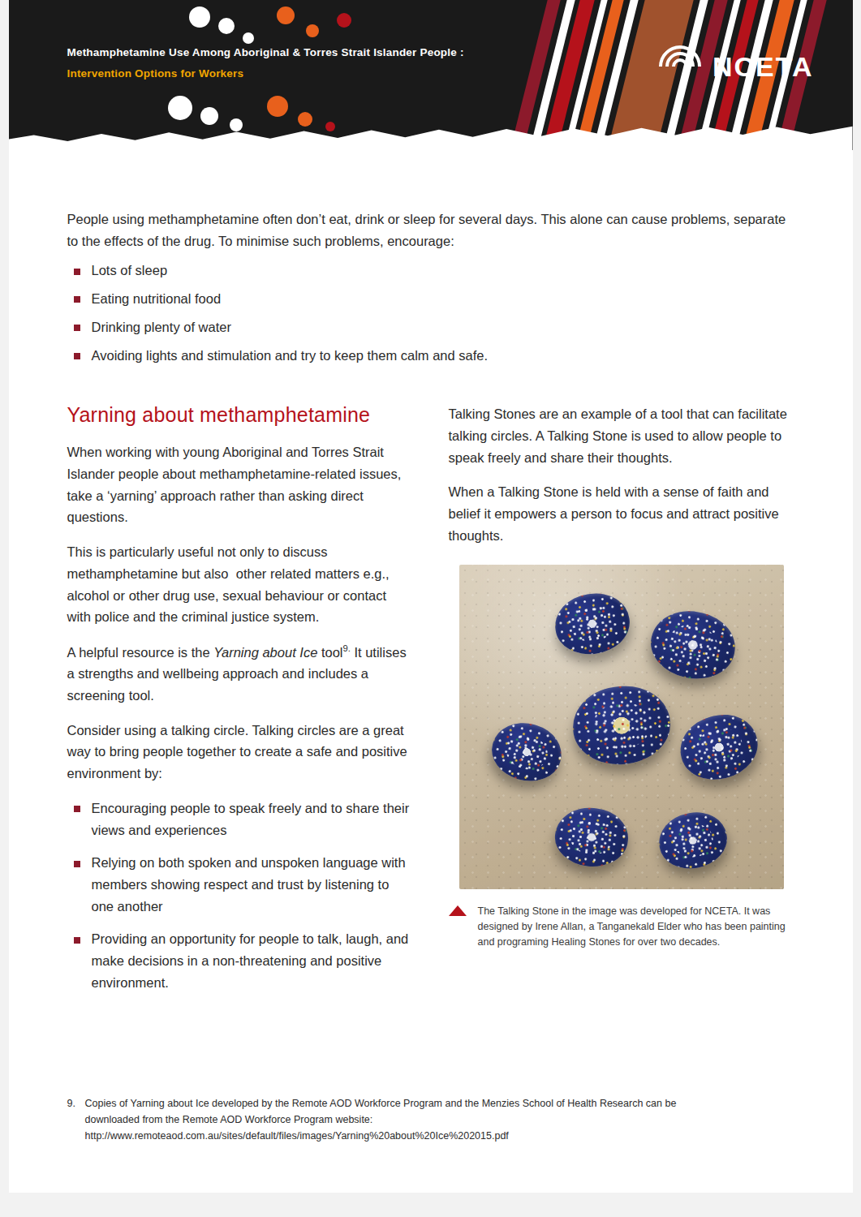Methamphetamine Use Among Aboriginal & Torres Strait Islander People :
Intervention Options for Workers
NCETA
People using methamphetamine often don’t eat, drink or sleep for several days. This alone can cause problems, separate to the effects of the drug. To minimise such problems, encourage:
Lots of sleep
Eating nutritional food
Drinking plenty of water
Avoiding lights and stimulation and try to keep them calm and safe.
Yarning about methamphetamine
When working with young Aboriginal and Torres Strait Islander people about methamphetamine-related issues, take a ‘yarning’ approach rather than asking direct questions.
This is particularly useful not only to discuss methamphetamine but also other related matters e.g., alcohol or other drug use, sexual behaviour or contact with police and the criminal justice system.
A helpful resource is the Yarning about Ice tool9. It utilises a strengths and wellbeing approach and includes a screening tool.
Consider using a talking circle. Talking circles are a great way to bring people together to create a safe and positive environment by:
Encouraging people to speak freely and to share their views and experiences
Relying on both spoken and unspoken language with members showing respect and trust by listening to one another
Providing an opportunity for people to talk, laugh, and make decisions in a non-threatening and positive environment.
Talking Stones are an example of a tool that can facilitate talking circles. A Talking Stone is used to allow people to speak freely and share their thoughts.
When a Talking Stone is held with a sense of faith and belief it empowers a person to focus and attract positive thoughts.
The Talking Stone in the image was developed for NCETA. It was designed by Irene Allan, a Tanganekald Elder who has been painting and programing Healing Stones for over two decades.
9. Copies of Yarning about Ice developed by the Remote AOD Workforce Program and the Menzies School of Health Research can be downloaded from the Remote AOD Workforce Program website: http://www.remoteaod.com.au/sites/default/files/images/Yarning%20about%20Ice%202015.pdf